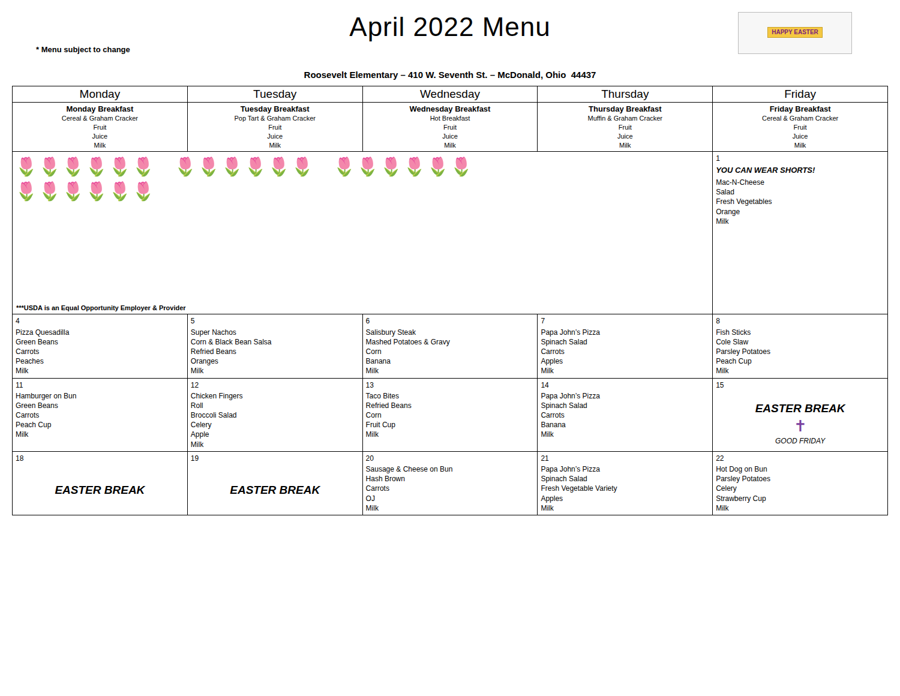* Menu subject to change
April 2022 Menu
HAPPY EASTER
Roosevelt Elementary – 410 W. Seventh St. – McDonald, Ohio 44437
| Monday | Tuesday | Wednesday | Thursday | Friday |
| --- | --- | --- | --- | --- |
| Monday Breakfast | Tuesday Breakfast | Wednesday Breakfast | Thursday Breakfast | Friday Breakfast |
| Cereal & Graham Cracker Fruit Juice Milk | Pop Tart & Graham Cracker Fruit Juice Milk | Hot Breakfast Fruit Juice Milk | Muffin & Graham Cracker Fruit Juice Milk | Cereal & Graham Cracker Fruit Juice Milk |
| 🌷🌷🌷🌷🌷🌷 🌷🌷🌷🌷🌷🌷 🌷🌷🌷🌷🌷🌷 🌷🌷🌷🌷🌷🌷 ***USDA is an Equal Opportunity Employer & Provider | 1 YOU CAN WEAR SHORTS! Mac-N-Cheese Salad Fresh Vegetables Orange Milk |
| 4 Pizza Quesadilla Green Beans Carrots Peaches Milk | 5 Super Nachos Corn & Black Bean Salsa Refried Beans Oranges Milk | 6 Salisbury Steak Mashed Potatoes & Gravy Corn Banana Milk | 7 Papa John’s Pizza Spinach Salad Carrots Apples Milk | 8 Fish Sticks Cole Slaw Parsley Potatoes Peach Cup Milk |
| 11 Hamburger on Bun Green Beans Carrots Peach Cup Milk | 12 Chicken Fingers Roll Broccoli Salad Celery Apple Milk | 13 Taco Bites Refried Beans Corn Fruit Cup Milk | 14 Papa John’s Pizza Spinach Salad Carrots Banana Milk | 15 EASTER BREAK ✝ GOOD FRIDAY |
| 18 EASTER BREAK | 19 EASTER BREAK | 20 Sausage & Cheese on Bun Hash Brown Carrots OJ Milk | 21 Papa John’s Pizza Spinach Salad Fresh Vegetable Variety Apples Milk | 22 Hot Dog on Bun Parsley Potatoes Celery Strawberry Cup Milk |